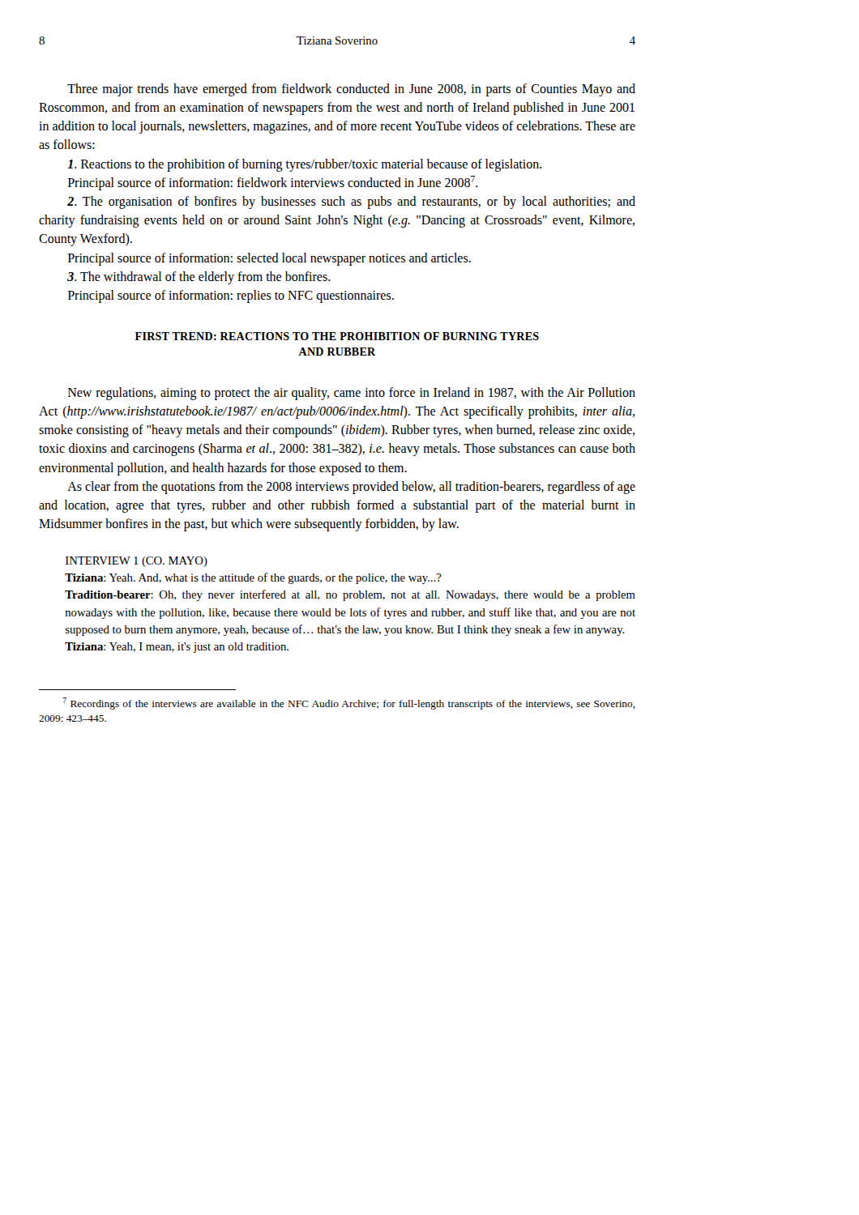8 Tiziana Soverino 4
Three major trends have emerged from fieldwork conducted in June 2008, in parts of Counties Mayo and Roscommon, and from an examination of newspapers from the west and north of Ireland published in June 2001 in addition to local journals, newsletters, magazines, and of more recent YouTube videos of celebrations. These are as follows:
1. Reactions to the prohibition of burning tyres/rubber/toxic material because of legislation.
Principal source of information: fieldwork interviews conducted in June 20087.
2. The organisation of bonfires by businesses such as pubs and restaurants, or by local authorities; and charity fundraising events held on or around Saint John's Night (e.g. "Dancing at Crossroads" event, Kilmore, County Wexford).
Principal source of information: selected local newspaper notices and articles.
3. The withdrawal of the elderly from the bonfires.
Principal source of information: replies to NFC questionnaires.
First trend: reactions to the prohibition of burning tyres
and rubber
New regulations, aiming to protect the air quality, came into force in Ireland in 1987, with the Air Pollution Act (http://www.irishstatutebook.ie/1987/ en/act/pub/0006/index.html). The Act specifically prohibits, inter alia, smoke consisting of "heavy metals and their compounds" (ibidem). Rubber tyres, when burned, release zinc oxide, toxic dioxins and carcinogens (Sharma et al., 2000: 381–382), i.e. heavy metals. Those substances can cause both environmental pollution, and health hazards for those exposed to them.
As clear from the quotations from the 2008 interviews provided below, all tradition-bearers, regardless of age and location, agree that tyres, rubber and other rubbish formed a substantial part of the material burnt in Midsummer bonfires in the past, but which were subsequently forbidden, by law.
INTERVIEW 1 (CO. MAYO)
Tiziana: Yeah. And, what is the attitude of the guards, or the police, the way...?
Tradition-bearer: Oh, they never interfered at all, no problem, not at all. Nowadays, there would be a problem nowadays with the pollution, like, because there would be lots of tyres and rubber, and stuff like that, and you are not supposed to burn them anymore, yeah, because of… that's the law, you know. But I think they sneak a few in anyway.
Tiziana: Yeah, I mean, it's just an old tradition.
7 Recordings of the interviews are available in the NFC Audio Archive; for full-length transcripts of the interviews, see Soverino, 2009: 423–445.